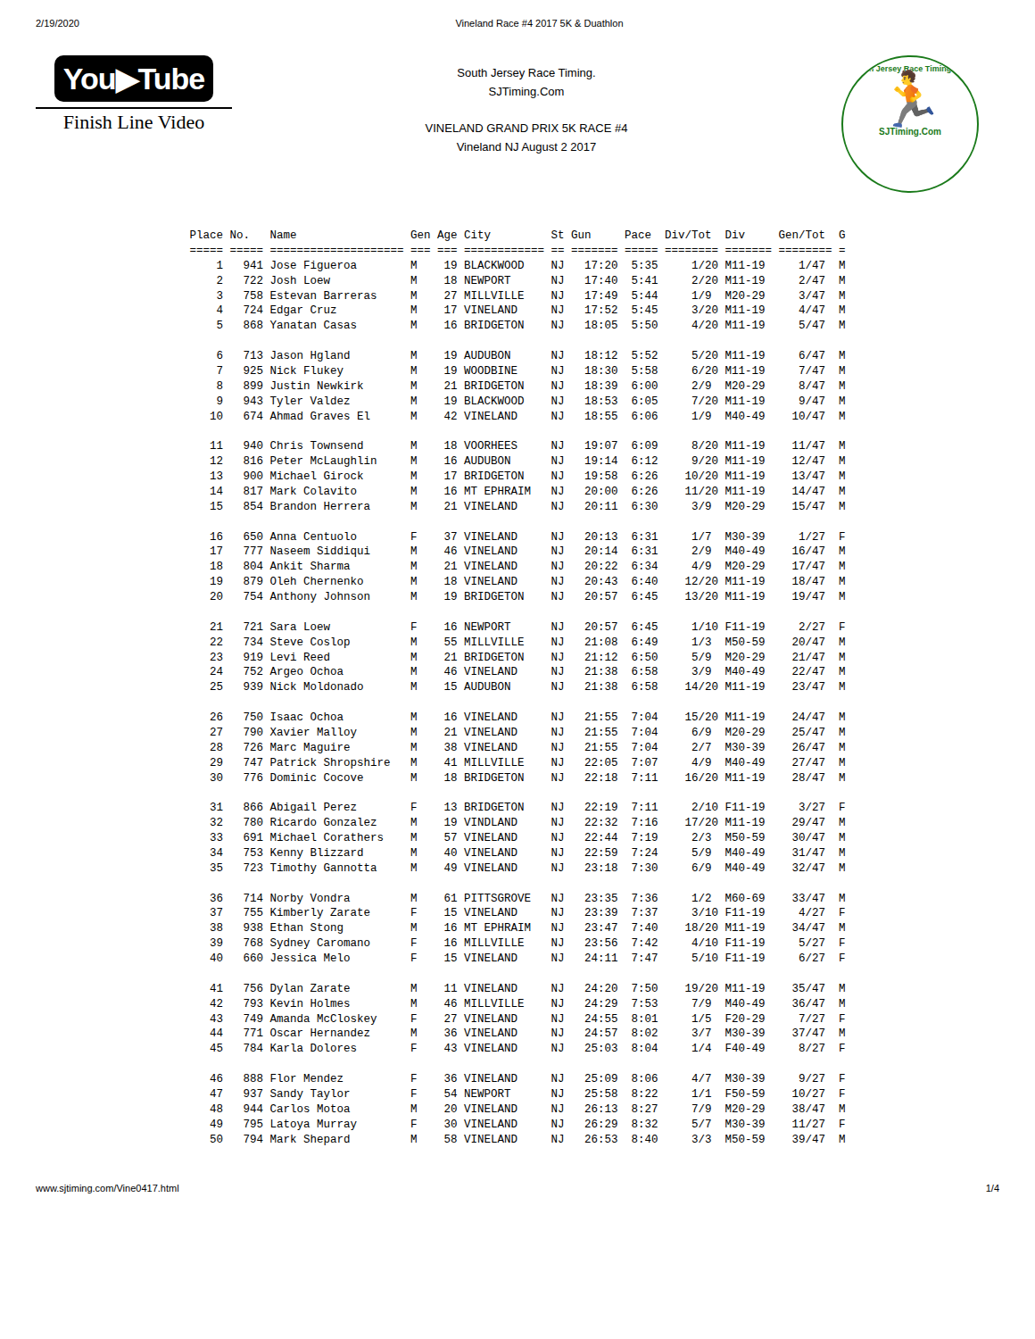2/19/2020
Vineland Race #4 2017 5K & Duathlon
You▶Tube
Finish Line Video
South Jersey Race Timing.
SJTiming.Com
VINELAND GRAND PRIX 5K RACE #4
Vineland NJ August 2 2017
South Jersey Race Timing LLC
🏃
SJTiming.Com
Place No.   Name                 Gen Age City         St Gun     Pace  Div/Tot  Div     Gen/Tot  G
===== ===== ==================== === === ============ == ======= ===== ======== ======= ======== =
    1   941 Jose Figueroa        M    19 BLACKWOOD    NJ   17:20  5:35     1/20 M11-19     1/47  M
    2   722 Josh Loew            M    18 NEWPORT      NJ   17:40  5:41     2/20 M11-19     2/47  M
    3   758 Estevan Barreras     M    27 MILLVILLE    NJ   17:49  5:44     1/9  M20-29     3/47  M
    4   724 Edgar Cruz           M    17 VINELAND     NJ   17:52  5:45     3/20 M11-19     4/47  M
    5   868 Yanatan Casas        M    16 BRIDGETON    NJ   18:05  5:50     4/20 M11-19     5/47  M

    6   713 Jason Hgland         M    19 AUDUBON      NJ   18:12  5:52     5/20 M11-19     6/47  M
    7   925 Nick Flukey          M    19 WOODBINE     NJ   18:30  5:58     6/20 M11-19     7/47  M
    8   899 Justin Newkirk       M    21 BRIDGETON    NJ   18:39  6:00     2/9  M20-29     8/47  M
    9   943 Tyler Valdez         M    19 BLACKWOOD    NJ   18:53  6:05     7/20 M11-19     9/47  M
   10   674 Ahmad Graves El      M    42 VINELAND     NJ   18:55  6:06     1/9  M40-49    10/47  M

   11   940 Chris Townsend       M    18 VOORHEES     NJ   19:07  6:09     8/20 M11-19    11/47  M
   12   816 Peter McLaughlin     M    16 AUDUBON      NJ   19:14  6:12     9/20 M11-19    12/47  M
   13   900 Michael Girock       M    17 BRIDGETON    NJ   19:58  6:26    10/20 M11-19    13/47  M
   14   817 Mark Colavito        M    16 MT EPHRAIM   NJ   20:00  6:26    11/20 M11-19    14/47  M
   15   854 Brandon Herrera      M    21 VINELAND     NJ   20:11  6:30     3/9  M20-29    15/47  M

   16   650 Anna Centuolo        F    37 VINELAND     NJ   20:13  6:31     1/7  M30-39     1/27  F
   17   777 Naseem Siddiqui      M    46 VINELAND     NJ   20:14  6:31     2/9  M40-49    16/47  M
   18   804 Ankit Sharma         M    21 VINELAND     NJ   20:22  6:34     4/9  M20-29    17/47  M
   19   879 Oleh Chernenko       M    18 VINELAND     NJ   20:43  6:40    12/20 M11-19    18/47  M
   20   754 Anthony Johnson      M    19 BRIDGETON    NJ   20:57  6:45    13/20 M11-19    19/47  M

   21   721 Sara Loew            F    16 NEWPORT      NJ   20:57  6:45     1/10 F11-19     2/27  F
   22   734 Steve Coslop         M    55 MILLVILLE    NJ   21:08  6:49     1/3  M50-59    20/47  M
   23   919 Levi Reed            M    21 BRIDGETON    NJ   21:12  6:50     5/9  M20-29    21/47  M
   24   752 Argeo Ochoa          M    46 VINELAND     NJ   21:38  6:58     3/9  M40-49    22/47  M
   25   939 Nick Moldonado       M    15 AUDUBON      NJ   21:38  6:58    14/20 M11-19    23/47  M

   26   750 Isaac Ochoa          M    16 VINELAND     NJ   21:55  7:04    15/20 M11-19    24/47  M
   27   790 Xavier Malloy        M    21 VINELAND     NJ   21:55  7:04     6/9  M20-29    25/47  M
   28   726 Marc Maguire         M    38 VINELAND     NJ   21:55  7:04     2/7  M30-39    26/47  M
   29   747 Patrick Shropshire   M    41 MILLVILLE    NJ   22:05  7:07     4/9  M40-49    27/47  M
   30   776 Dominic Cocove       M    18 BRIDGETON    NJ   22:18  7:11    16/20 M11-19    28/47  M

   31   866 Abigail Perez        F    13 BRIDGETON    NJ   22:19  7:11     2/10 F11-19     3/27  F
   32   780 Ricardo Gonzalez     M    19 VINDLAND     NJ   22:32  7:16    17/20 M11-19    29/47  M
   33   691 Michael Corathers    M    57 VINELAND     NJ   22:44  7:19     2/3  M50-59    30/47  M
   34   753 Kenny Blizzard       M    40 VINELAND     NJ   22:59  7:24     5/9  M40-49    31/47  M
   35   723 Timothy Gannotta     M    49 VINELAND     NJ   23:18  7:30     6/9  M40-49    32/47  M

   36   714 Norby Vondra         M    61 PITTSGROVE   NJ   23:35  7:36     1/2  M60-69    33/47  M
   37   755 Kimberly Zarate      F    15 VINELAND     NJ   23:39  7:37     3/10 F11-19     4/27  F
   38   938 Ethan Stong          M    16 MT EPHRAIM   NJ   23:47  7:40    18/20 M11-19    34/47  M
   39   768 Sydney Caromano      F    16 MILLVILLE    NJ   23:56  7:42     4/10 F11-19     5/27  F
   40   660 Jessica Melo         F    15 VINELAND     NJ   24:11  7:47     5/10 F11-19     6/27  F

   41   756 Dylan Zarate         M    11 VINELAND     NJ   24:20  7:50    19/20 M11-19    35/47  M
   42   793 Kevin Holmes         M    46 MILLVILLE    NJ   24:29  7:53     7/9  M40-49    36/47  M
   43   749 Amanda McCloskey     F    27 VINELAND     NJ   24:55  8:01     1/5  F20-29     7/27  F
   44   771 Oscar Hernandez      M    36 VINELAND     NJ   24:57  8:02     3/7  M30-39    37/47  M
   45   784 Karla Dolores        F    43 VINELAND     NJ   25:03  8:04     1/4  F40-49     8/27  F

   46   888 Flor Mendez          F    36 VINELAND     NJ   25:09  8:06     4/7  M30-39     9/27  F
   47   937 Sandy Taylor         F    54 NEWPORT      NJ   25:58  8:22     1/1  F50-59    10/27  F
   48   944 Carlos Motoa         M    20 VINELAND     NJ   26:13  8:27     7/9  M20-29    38/47  M
   49   795 Latoya Murray        F    30 VINELAND     NJ   26:29  8:32     5/7  M30-39    11/27  F
   50   794 Mark Shepard         M    58 VINELAND     NJ   26:53  8:40     3/3  M50-59    39/47  M
www.sjtiming.com/Vine0417.html
1/4